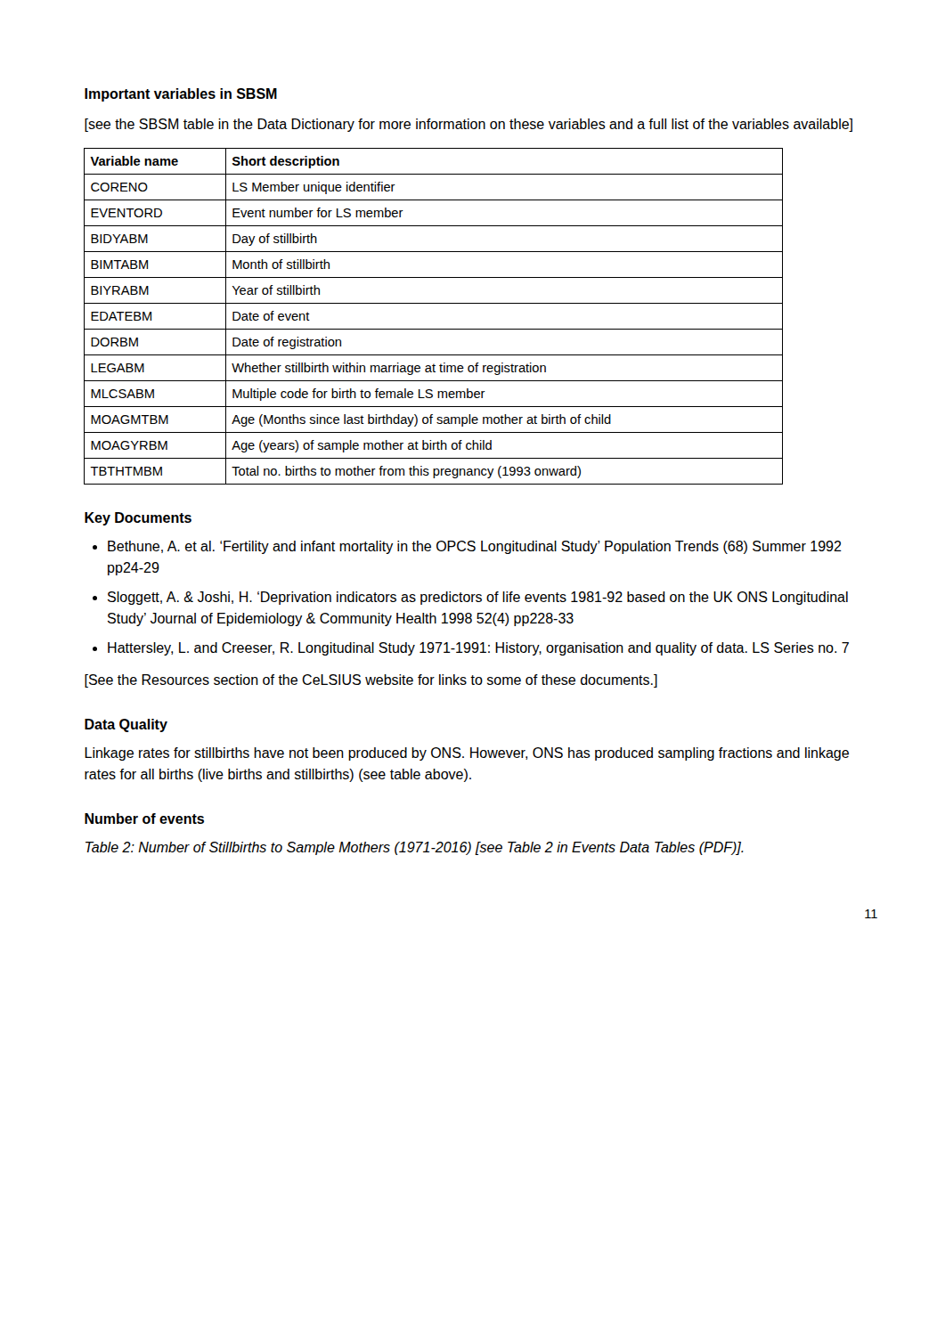Important variables in SBSM
[see the SBSM table in the Data Dictionary for more information on these variables and a full list of the variables available]
| Variable name | Short description |
| --- | --- |
| CORENO | LS Member unique identifier |
| EVENTORD | Event number for LS member |
| BIDYABM | Day of stillbirth |
| BIMTABM | Month of stillbirth |
| BIYRABM | Year of stillbirth |
| EDATEBM | Date of event |
| DORBM | Date of registration |
| LEGABM | Whether stillbirth within marriage at time of registration |
| MLCSABM | Multiple code for birth to female LS member |
| MOAGMTBM | Age (Months since last birthday) of sample mother at birth of child |
| MOAGYRBM | Age (years) of sample mother at birth of child |
| TBTHTMBM | Total no. births to mother from this pregnancy (1993 onward) |
Key Documents
Bethune, A. et al. ‘Fertility and infant mortality in the OPCS Longitudinal Study’ Population Trends (68) Summer 1992 pp24-29
Sloggett, A. & Joshi, H. ‘Deprivation indicators as predictors of life events 1981-92 based on the UK ONS Longitudinal Study’ Journal of Epidemiology & Community Health 1998 52(4) pp228-33
Hattersley, L. and Creeser, R. Longitudinal Study 1971-1991: History, organisation and quality of data. LS Series no. 7
[See the Resources section of the CeLSIUS website for links to some of these documents.]
Data Quality
Linkage rates for stillbirths have not been produced by ONS. However, ONS has produced sampling fractions and linkage rates for all births (live births and stillbirths) (see table above).
Number of events
Table 2: Number of Stillbirths to Sample Mothers (1971-2016) [see Table 2 in Events Data Tables (PDF)].
11